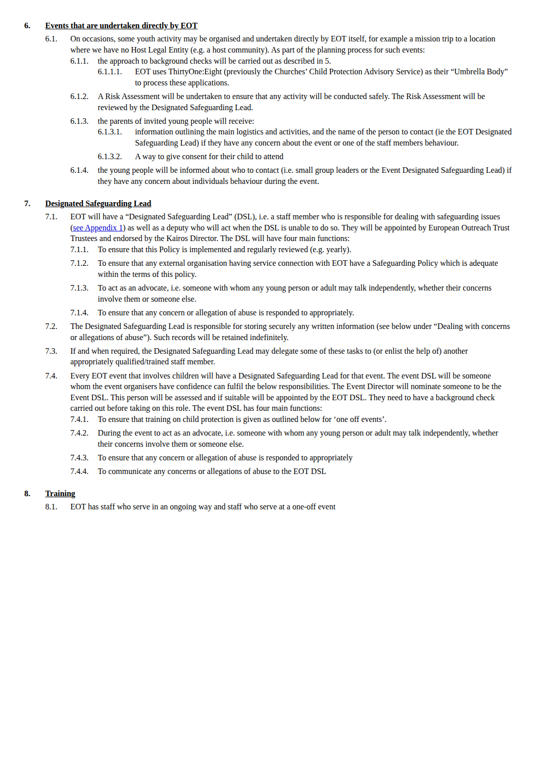6. Events that are undertaken directly by EOT
6.1. On occasions, some youth activity may be organised and undertaken directly by EOT itself, for example a mission trip to a location where we have no Host Legal Entity (e.g. a host community). As part of the planning process for such events:
6.1.1. the approach to background checks will be carried out as described in 5.
6.1.1.1. EOT uses ThirtyOne:Eight (previously the Churches’ Child Protection Advisory Service) as their “Umbrella Body” to process these applications.
6.1.2. A Risk Assessment will be undertaken to ensure that any activity will be conducted safely. The Risk Assessment will be reviewed by the Designated Safeguarding Lead.
6.1.3. the parents of invited young people will receive:
6.1.3.1. information outlining the main logistics and activities, and the name of the person to contact (ie the EOT Designated Safeguarding Lead) if they have any concern about the event or one of the staff members behaviour.
6.1.3.2. A way to give consent for their child to attend
6.1.4. the young people will be informed about who to contact (i.e. small group leaders or the Event Designated Safeguarding Lead) if they have any concern about individuals behaviour during the event.
7. Designated Safeguarding Lead
7.1. EOT will have a “Designated Safeguarding Lead” (DSL), i.e. a staff member who is responsible for dealing with safeguarding issues (see Appendix 1) as well as a deputy who will act when the DSL is unable to do so. They will be appointed by European Outreach Trust Trustees and endorsed by the Kairos Director. The DSL will have four main functions:
7.1.1. To ensure that this Policy is implemented and regularly reviewed (e.g. yearly).
7.1.2. To ensure that any external organisation having service connection with EOT have a Safeguarding Policy which is adequate within the terms of this policy.
7.1.3. To act as an advocate, i.e. someone with whom any young person or adult may talk independently, whether their concerns involve them or someone else.
7.1.4. To ensure that any concern or allegation of abuse is responded to appropriately.
7.2. The Designated Safeguarding Lead is responsible for storing securely any written information (see below under “Dealing with concerns or allegations of abuse”). Such records will be retained indefinitely.
7.3. If and when required, the Designated Safeguarding Lead may delegate some of these tasks to (or enlist the help of) another appropriately qualified/trained staff member.
7.4. Every EOT event that involves children will have a Designated Safeguarding Lead for that event. The event DSL will be someone whom the event organisers have confidence can fulfil the below responsibilities. The Event Director will nominate someone to be the Event DSL. This person will be assessed and if suitable will be appointed by the EOT DSL. They need to have a background check carried out before taking on this role. The event DSL has four main functions:
7.4.1. To ensure that training on child protection is given as outlined below for ‘one off events’.
7.4.2. During the event to act as an advocate, i.e. someone with whom any young person or adult may talk independently, whether their concerns involve them or someone else.
7.4.3. To ensure that any concern or allegation of abuse is responded to appropriately
7.4.4. To communicate any concerns or allegations of abuse to the EOT DSL
8. Training
8.1. EOT has staff who serve in an ongoing way and staff who serve at a one-off event